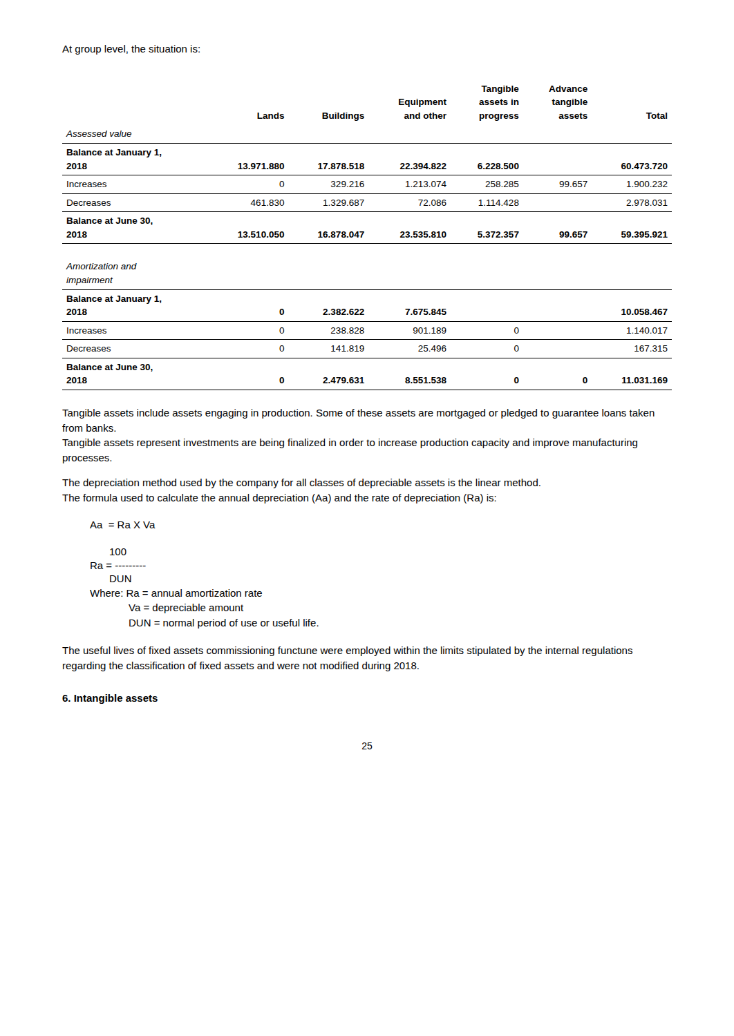At group level, the situation is:
| | Lands | Buildings | Equipment and other | Tangible assets in progress | Advance tangible assets | Total |
| --- | --- | --- | --- | --- | --- | --- |
| Assessed value |
| Balance at January 1, 2018 | 13.971.880 | 17.878.518 | 22.394.822 | 6.228.500 | | 60.473.720 |
| Increases | 0 | 329.216 | 1.213.074 | 258.285 | 99.657 | 1.900.232 |
| Decreases | 461.830 | 1.329.687 | 72.086 | 1.114.428 | | 2.978.031 |
| Balance at June 30, 2018 | 13.510.050 | 16.878.047 | 23.535.810 | 5.372.357 | 99.657 | 59.395.921 |
| Amortization and impairment |
| Balance at January 1, 2018 | 0 | 2.382.622 | 7.675.845 | | | 10.058.467 |
| Increases | 0 | 238.828 | 901.189 | 0 | | 1.140.017 |
| Decreases | 0 | 141.819 | 25.496 | 0 | | 167.315 |
| Balance at June 30, 2018 | 0 | 2.479.631 | 8.551.538 | 0 | 0 | 11.031.169 |
Tangible assets include assets engaging in production. Some of these assets are mortgaged or pledged to guarantee loans taken from banks.
Tangible assets represent investments are being finalized in order to increase production capacity and improve manufacturing processes.
The depreciation method used by the company for all classes of depreciable assets is the linear method.
The formula used to calculate the annual depreciation (Aa) and the rate of depreciation (Ra) is:
Aa = Ra X Va
100
Ra = ---------
DUN
Where: Ra = annual amortization rate
Va = depreciable amount
DUN = normal period of use or useful life.
The useful lives of fixed assets commissioning functune were employed within the limits stipulated by the internal regulations regarding the classification of fixed assets and were not modified during 2018.
6. Intangible assets
25